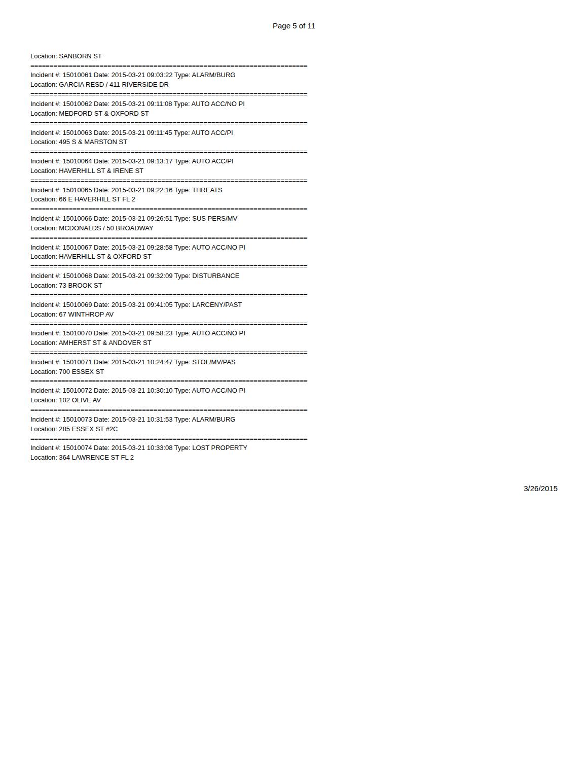Page 5 of 11
Location: SANBORN ST ======================================================================== Incident #: 15010061 Date: 2015-03-21 09:03:22 Type: ALARM/BURG Location: GARCIA RESD / 411 RIVERSIDE DR ======================================================================== Incident #: 15010062 Date: 2015-03-21 09:11:08 Type: AUTO ACC/NO PI Location: MEDFORD ST & OXFORD ST ======================================================================== Incident #: 15010063 Date: 2015-03-21 09:11:45 Type: AUTO ACC/PI Location: 495 S & MARSTON ST ======================================================================== Incident #: 15010064 Date: 2015-03-21 09:13:17 Type: AUTO ACC/PI Location: HAVERHILL ST & IRENE ST ======================================================================== Incident #: 15010065 Date: 2015-03-21 09:22:16 Type: THREATS Location: 66 E HAVERHILL ST FL 2 ======================================================================== Incident #: 15010066 Date: 2015-03-21 09:26:51 Type: SUS PERS/MV Location: MCDONALDS / 50 BROADWAY ======================================================================== Incident #: 15010067 Date: 2015-03-21 09:28:58 Type: AUTO ACC/NO PI Location: HAVERHILL ST & OXFORD ST ======================================================================== Incident #: 15010068 Date: 2015-03-21 09:32:09 Type: DISTURBANCE Location: 73 BROOK ST ======================================================================== Incident #: 15010069 Date: 2015-03-21 09:41:05 Type: LARCENY/PAST Location: 67 WINTHROP AV ======================================================================== Incident #: 15010070 Date: 2015-03-21 09:58:23 Type: AUTO ACC/NO PI Location: AMHERST ST & ANDOVER ST ======================================================================== Incident #: 15010071 Date: 2015-03-21 10:24:47 Type: STOL/MV/PAS Location: 700 ESSEX ST ======================================================================== Incident #: 15010072 Date: 2015-03-21 10:30:10 Type: AUTO ACC/NO PI Location: 102 OLIVE AV ======================================================================== Incident #: 15010073 Date: 2015-03-21 10:31:53 Type: ALARM/BURG Location: 285 ESSEX ST #2C ======================================================================== Incident #: 15010074 Date: 2015-03-21 10:33:08 Type: LOST PROPERTY Location: 364 LAWRENCE ST FL 2
3/26/2015